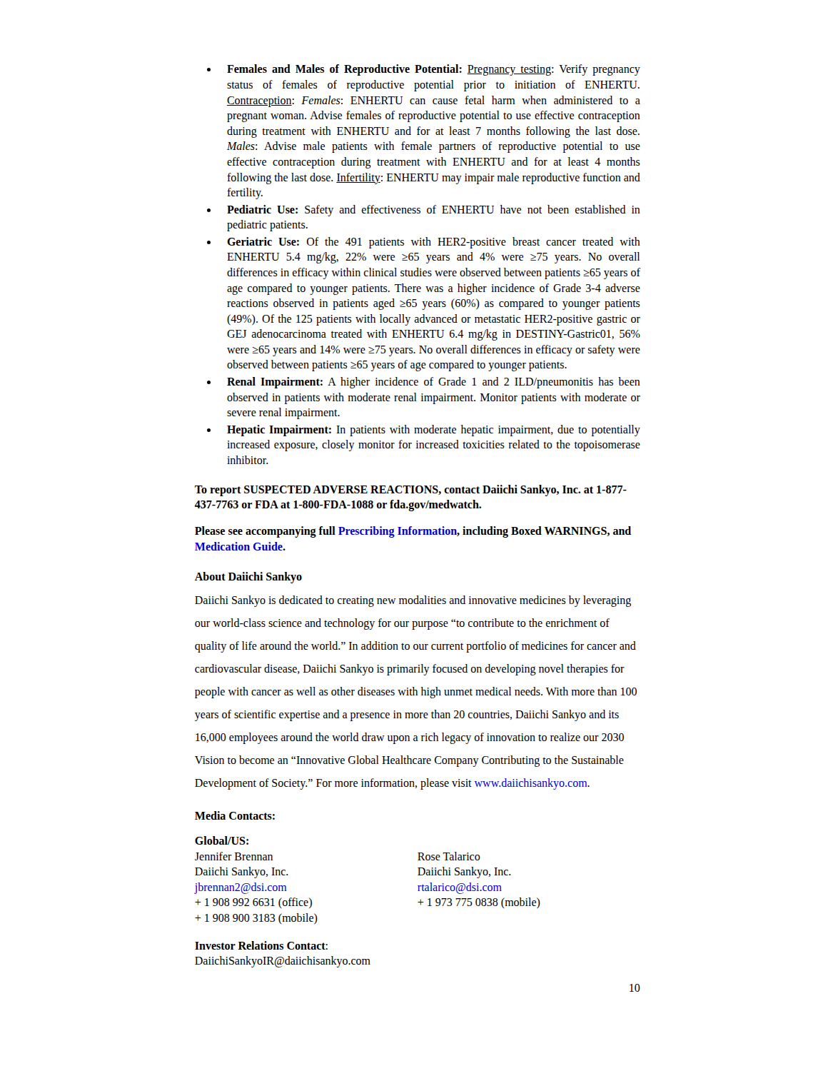Females and Males of Reproductive Potential: Pregnancy testing: Verify pregnancy status of females of reproductive potential prior to initiation of ENHERTU. Contraception: Females: ENHERTU can cause fetal harm when administered to a pregnant woman. Advise females of reproductive potential to use effective contraception during treatment with ENHERTU and for at least 7 months following the last dose. Males: Advise male patients with female partners of reproductive potential to use effective contraception during treatment with ENHERTU and for at least 4 months following the last dose. Infertility: ENHERTU may impair male reproductive function and fertility.
Pediatric Use: Safety and effectiveness of ENHERTU have not been established in pediatric patients.
Geriatric Use: Of the 491 patients with HER2-positive breast cancer treated with ENHERTU 5.4 mg/kg, 22% were ≥65 years and 4% were ≥75 years. No overall differences in efficacy within clinical studies were observed between patients ≥65 years of age compared to younger patients. There was a higher incidence of Grade 3-4 adverse reactions observed in patients aged ≥65 years (60%) as compared to younger patients (49%). Of the 125 patients with locally advanced or metastatic HER2-positive gastric or GEJ adenocarcinoma treated with ENHERTU 6.4 mg/kg in DESTINY-Gastric01, 56% were ≥65 years and 14% were ≥75 years. No overall differences in efficacy or safety were observed between patients ≥65 years of age compared to younger patients.
Renal Impairment: A higher incidence of Grade 1 and 2 ILD/pneumonitis has been observed in patients with moderate renal impairment. Monitor patients with moderate or severe renal impairment.
Hepatic Impairment: In patients with moderate hepatic impairment, due to potentially increased exposure, closely monitor for increased toxicities related to the topoisomerase inhibitor.
To report SUSPECTED ADVERSE REACTIONS, contact Daiichi Sankyo, Inc. at 1-877-437-7763 or FDA at 1-800-FDA-1088 or fda.gov/medwatch.
Please see accompanying full Prescribing Information, including Boxed WARNINGS, and Medication Guide.
About Daiichi Sankyo
Daiichi Sankyo is dedicated to creating new modalities and innovative medicines by leveraging our world-class science and technology for our purpose “to contribute to the enrichment of quality of life around the world.” In addition to our current portfolio of medicines for cancer and cardiovascular disease, Daiichi Sankyo is primarily focused on developing novel therapies for people with cancer as well as other diseases with high unmet medical needs. With more than 100 years of scientific expertise and a presence in more than 20 countries, Daiichi Sankyo and its 16,000 employees around the world draw upon a rich legacy of innovation to realize our 2030 Vision to become an “Innovative Global Healthcare Company Contributing to the Sustainable Development of Society.” For more information, please visit www.daiichisankyo.com.
Media Contacts:
Global/US:
| Jennifer Brennan Daiichi Sankyo, Inc. jbrennan2@dsi.com + 1 908 992 6631 (office) + 1 908 900 3183 (mobile) | Rose Talarico Daiichi Sankyo, Inc. rtalarico@dsi.com + 1 973 775 0838 (mobile) |
Investor Relations Contact:
DaiichiSankyoIR@daiichisankyo.com
10